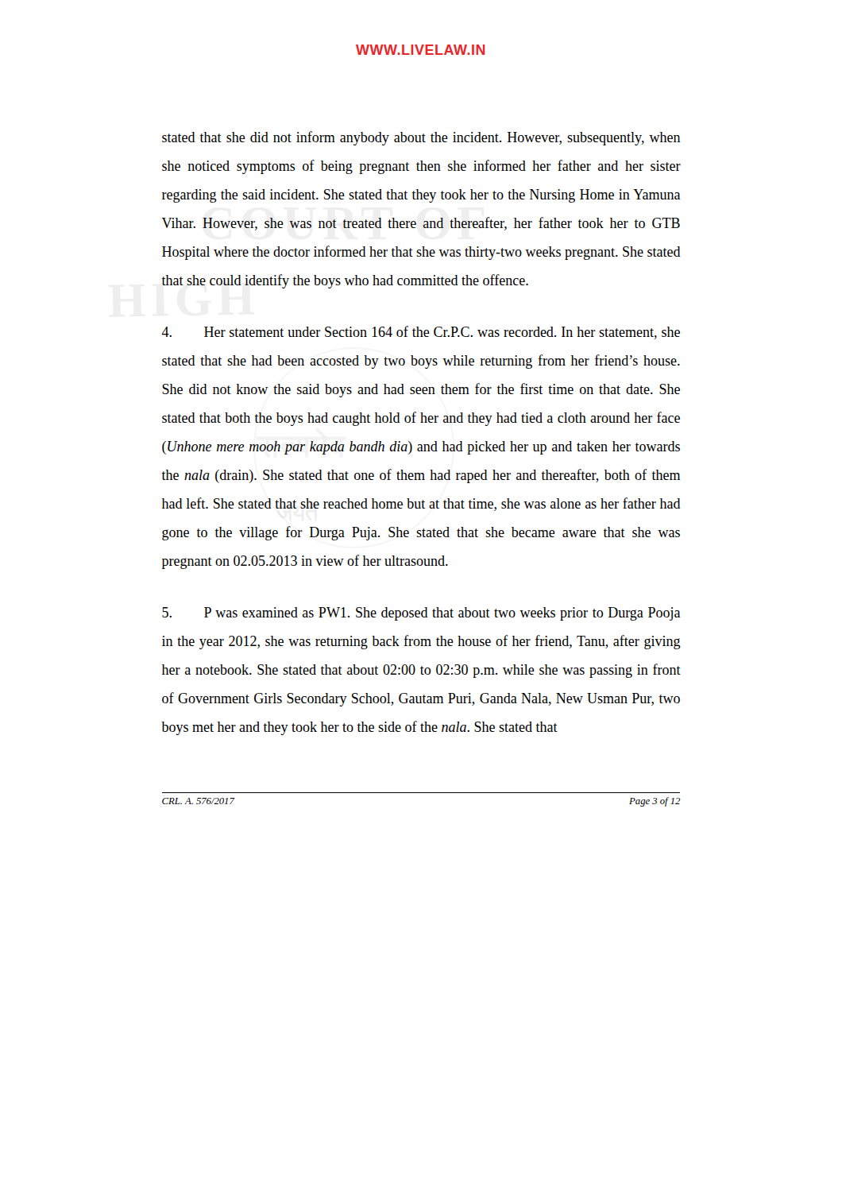WWW.LIVELAW.IN
COURT OF
HIGH
सत्यमेव
जयते
stated that she did not inform anybody about the incident. However, subsequently, when she noticed symptoms of being pregnant then she informed her father and her sister regarding the said incident. She stated that they took her to the Nursing Home in Yamuna Vihar. However, she was not treated there and thereafter, her father took her to GTB Hospital where the doctor informed her that she was thirty-two weeks pregnant. She stated that she could identify the boys who had committed the offence.
4. Her statement under Section 164 of the Cr.P.C. was recorded. In her statement, she stated that she had been accosted by two boys while returning from her friend’s house. She did not know the said boys and had seen them for the first time on that date. She stated that both the boys had caught hold of her and they had tied a cloth around her face (Unhone mere mooh par kapda bandh dia) and had picked her up and taken her towards the nala (drain). She stated that one of them had raped her and thereafter, both of them had left. She stated that she reached home but at that time, she was alone as her father had gone to the village for Durga Puja. She stated that she became aware that she was pregnant on 02.05.2013 in view of her ultrasound.
5. P was examined as PW1. She deposed that about two weeks prior to Durga Pooja in the year 2012, she was returning back from the house of her friend, Tanu, after giving her a notebook. She stated that about 02:00 to 02:30 p.m. while she was passing in front of Government Girls Secondary School, Gautam Puri, Ganda Nala, New Usman Pur, two boys met her and they took her to the side of the nala. She stated that
CRL. A. 576/2017 Page 3 of 12